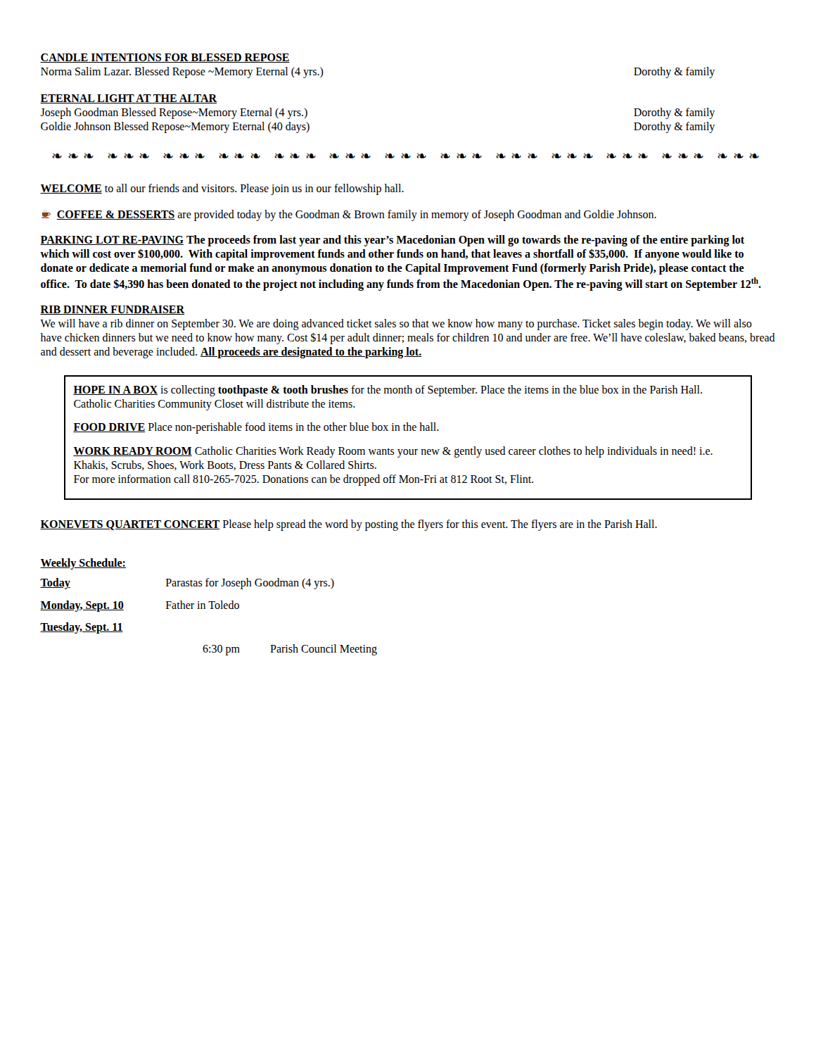CANDLE INTENTIONS FOR BLESSED REPOSE
Norma Salim Lazar. Blessed Repose ~Memory Eternal (4 yrs.) Dorothy & family
ETERNAL LIGHT AT THE ALTAR
Joseph Goodman Blessed Repose~Memory Eternal (4 yrs.) Dorothy & family
Goldie Johnson Blessed Repose~Memory Eternal (40 days) Dorothy & family
❧❧❧ ❧❧❧ ❧❧❧ ❧❧❧ ❧❧❧ ❧❧❧ ❧❧❧ ❧❧❧ ❧❧❧ ❧❧❧ ❧❧❧ ❧❧❧ ❧❧❧
WELCOME to all our friends and visitors. Please join us in our fellowship hall.
COFFEE & DESSERTS are provided today by the Goodman & Brown family in memory of Joseph Goodman and Goldie Johnson.
PARKING LOT RE-PAVING The proceeds from last year and this year’s Macedonian Open will go towards the re-paving of the entire parking lot which will cost over $100,000. With capital improvement funds and other funds on hand, that leaves a shortfall of $35,000. If anyone would like to donate or dedicate a memorial fund or make an anonymous donation to the Capital Improvement Fund (formerly Parish Pride), please contact the office. To date $4,390 has been donated to the project not including any funds from the Macedonian Open. The re-paving will start on September 12th.
RIB DINNER FUNDRAISER
We will have a rib dinner on September 30. We are doing advanced ticket sales so that we know how many to purchase. Ticket sales begin today. We will also have chicken dinners but we need to know how many. Cost $14 per adult dinner; meals for children 10 and under are free. We’ll have coleslaw, baked beans, bread and dessert and beverage included. All proceeds are designated to the parking lot.
HOPE IN A BOX is collecting toothpaste & tooth brushes for the month of September. Place the items in the blue box in the Parish Hall. Catholic Charities Community Closet will distribute the items.
FOOD DRIVE Place non-perishable food items in the other blue box in the hall.
WORK READY ROOM Catholic Charities Work Ready Room wants your new & gently used career clothes to help individuals in need! i.e. Khakis, Scrubs, Shoes, Work Boots, Dress Pants & Collared Shirts.
For more information call 810-265-7025. Donations can be dropped off Mon-Fri at 812 Root St, Flint.
KONEVETS QUARTET CONCERT Please help spread the word by posting the flyers for this event. The flyers are in the Parish Hall.
Weekly Schedule:
| Today | Parastas for Joseph Goodman (4 yrs.) |
| Monday, Sept. 10 | Father in Toledo |
| Tuesday, Sept. 11 | |
| | 6:30 pm | Parish Council Meeting |